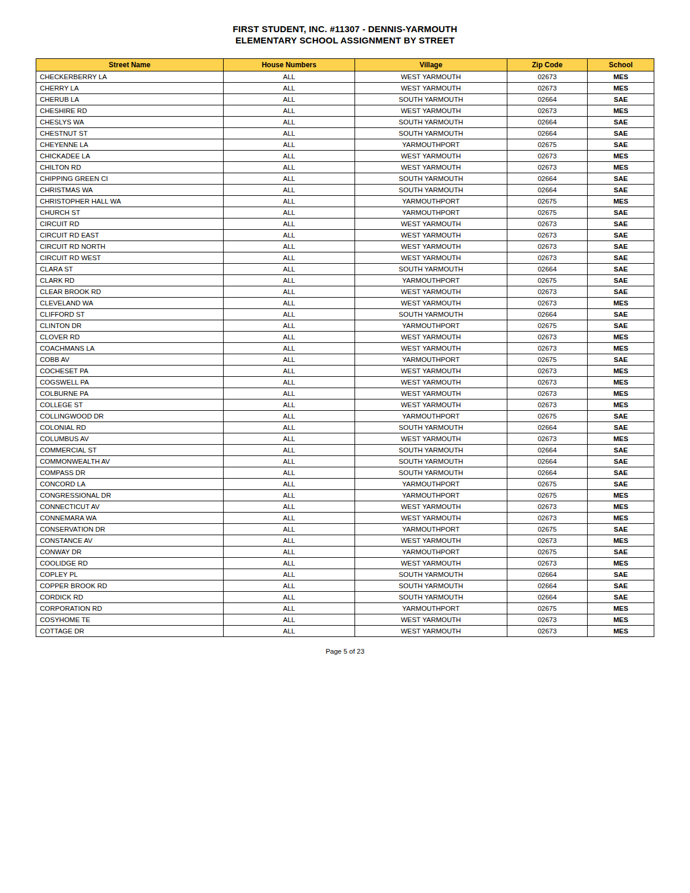FIRST STUDENT, INC. #11307 - DENNIS-YARMOUTH
ELEMENTARY SCHOOL ASSIGNMENT BY STREET
| Street Name | House Numbers | Village | Zip Code | School |
| --- | --- | --- | --- | --- |
| CHECKERBERRY LA | ALL | WEST YARMOUTH | 02673 | MES |
| CHERRY LA | ALL | WEST YARMOUTH | 02673 | MES |
| CHERUB LA | ALL | SOUTH YARMOUTH | 02664 | SAE |
| CHESHIRE RD | ALL | WEST YARMOUTH | 02673 | MES |
| CHESLYS WA | ALL | SOUTH YARMOUTH | 02664 | SAE |
| CHESTNUT ST | ALL | SOUTH YARMOUTH | 02664 | SAE |
| CHEYENNE LA | ALL | YARMOUTHPORT | 02675 | SAE |
| CHICKADEE LA | ALL | WEST YARMOUTH | 02673 | MES |
| CHILTON RD | ALL | WEST YARMOUTH | 02673 | MES |
| CHIPPING GREEN CI | ALL | SOUTH YARMOUTH | 02664 | SAE |
| CHRISTMAS WA | ALL | SOUTH YARMOUTH | 02664 | SAE |
| CHRISTOPHER HALL WA | ALL | YARMOUTHPORT | 02675 | MES |
| CHURCH ST | ALL | YARMOUTHPORT | 02675 | SAE |
| CIRCUIT RD | ALL | WEST YARMOUTH | 02673 | SAE |
| CIRCUIT RD EAST | ALL | WEST YARMOUTH | 02673 | SAE |
| CIRCUIT RD NORTH | ALL | WEST YARMOUTH | 02673 | SAE |
| CIRCUIT RD WEST | ALL | WEST YARMOUTH | 02673 | SAE |
| CLARA ST | ALL | SOUTH YARMOUTH | 02664 | SAE |
| CLARK RD | ALL | YARMOUTHPORT | 02675 | SAE |
| CLEAR BROOK RD | ALL | WEST YARMOUTH | 02673 | SAE |
| CLEVELAND WA | ALL | WEST YARMOUTH | 02673 | MES |
| CLIFFORD ST | ALL | SOUTH YARMOUTH | 02664 | SAE |
| CLINTON DR | ALL | YARMOUTHPORT | 02675 | SAE |
| CLOVER RD | ALL | WEST YARMOUTH | 02673 | MES |
| COACHMANS LA | ALL | WEST YARMOUTH | 02673 | MES |
| COBB AV | ALL | YARMOUTHPORT | 02675 | SAE |
| COCHESET PA | ALL | WEST YARMOUTH | 02673 | MES |
| COGSWELL PA | ALL | WEST YARMOUTH | 02673 | MES |
| COLBURNE PA | ALL | WEST YARMOUTH | 02673 | MES |
| COLLEGE ST | ALL | WEST YARMOUTH | 02673 | MES |
| COLLINGWOOD DR | ALL | YARMOUTHPORT | 02675 | SAE |
| COLONIAL RD | ALL | SOUTH YARMOUTH | 02664 | SAE |
| COLUMBUS AV | ALL | WEST YARMOUTH | 02673 | MES |
| COMMERCIAL ST | ALL | SOUTH YARMOUTH | 02664 | SAE |
| COMMONWEALTH AV | ALL | SOUTH YARMOUTH | 02664 | SAE |
| COMPASS DR | ALL | SOUTH YARMOUTH | 02664 | SAE |
| CONCORD LA | ALL | YARMOUTHPORT | 02675 | SAE |
| CONGRESSIONAL DR | ALL | YARMOUTHPORT | 02675 | MES |
| CONNECTICUT AV | ALL | WEST YARMOUTH | 02673 | MES |
| CONNEMARA WA | ALL | WEST YARMOUTH | 02673 | MES |
| CONSERVATION DR | ALL | YARMOUTHPORT | 02675 | SAE |
| CONSTANCE AV | ALL | WEST YARMOUTH | 02673 | MES |
| CONWAY DR | ALL | YARMOUTHPORT | 02675 | SAE |
| COOLIDGE RD | ALL | WEST YARMOUTH | 02673 | MES |
| COPLEY PL | ALL | SOUTH YARMOUTH | 02664 | SAE |
| COPPER BROOK RD | ALL | SOUTH YARMOUTH | 02664 | SAE |
| CORDICK RD | ALL | SOUTH YARMOUTH | 02664 | SAE |
| CORPORATION RD | ALL | YARMOUTHPORT | 02675 | MES |
| COSYHOME TE | ALL | WEST YARMOUTH | 02673 | MES |
| COTTAGE DR | ALL | WEST YARMOUTH | 02673 | MES |
Page 5 of 23